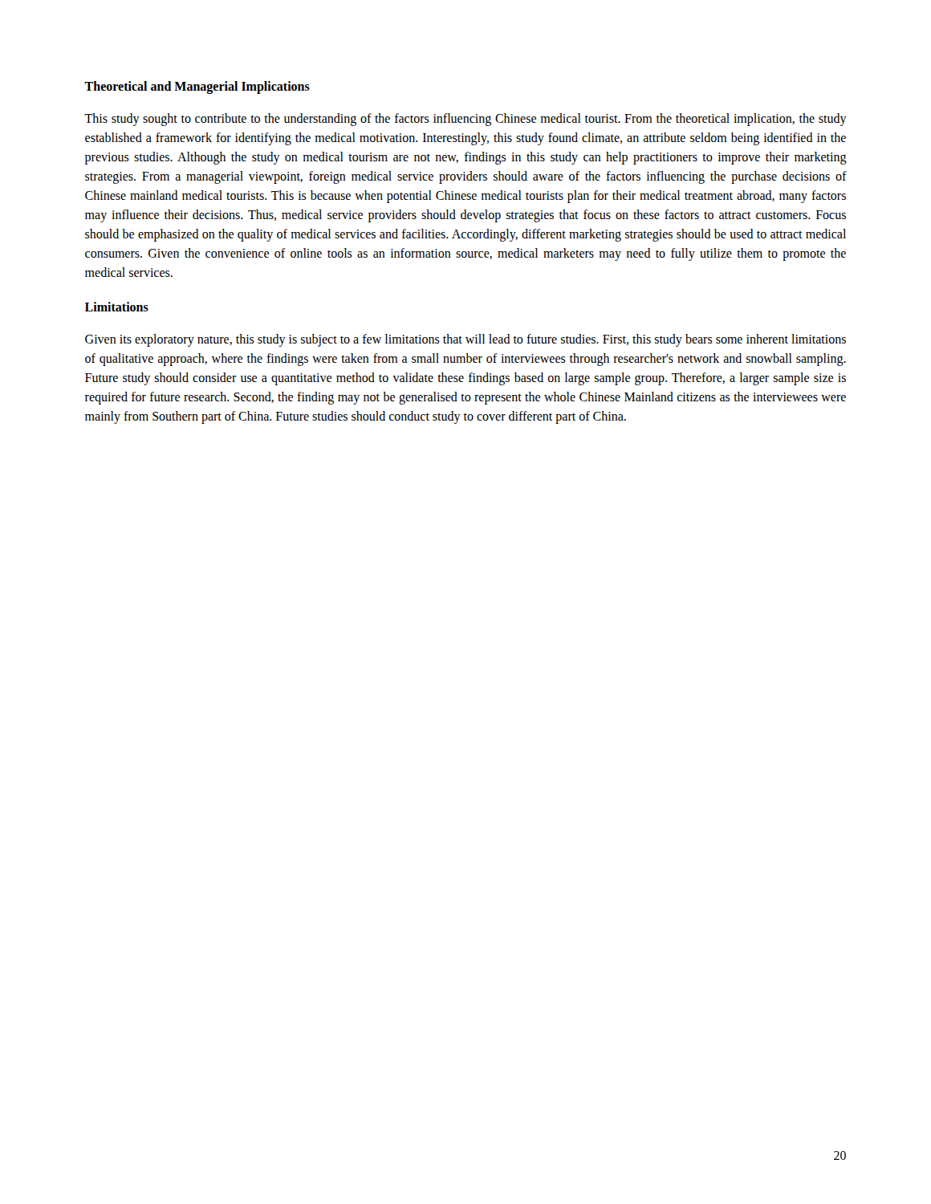Theoretical and Managerial Implications
This study sought to contribute to the understanding of the factors influencing Chinese medical tourist. From the theoretical implication, the study established a framework for identifying the medical motivation. Interestingly, this study found climate, an attribute seldom being identified in the previous studies. Although the study on medical tourism are not new, findings in this study can help practitioners to improve their marketing strategies. From a managerial viewpoint, foreign medical service providers should aware of the factors influencing the purchase decisions of Chinese mainland medical tourists. This is because when potential Chinese medical tourists plan for their medical treatment abroad, many factors may influence their decisions. Thus, medical service providers should develop strategies that focus on these factors to attract customers. Focus should be emphasized on the quality of medical services and facilities. Accordingly, different marketing strategies should be used to attract medical consumers. Given the convenience of online tools as an information source, medical marketers may need to fully utilize them to promote the medical services.
Limitations
Given its exploratory nature, this study is subject to a few limitations that will lead to future studies. First, this study bears some inherent limitations of qualitative approach, where the findings were taken from a small number of interviewees through researcher's network and snowball sampling. Future study should consider use a quantitative method to validate these findings based on large sample group. Therefore, a larger sample size is required for future research. Second, the finding may not be generalised to represent the whole Chinese Mainland citizens as the interviewees were mainly from Southern part of China. Future studies should conduct study to cover different part of China.
20